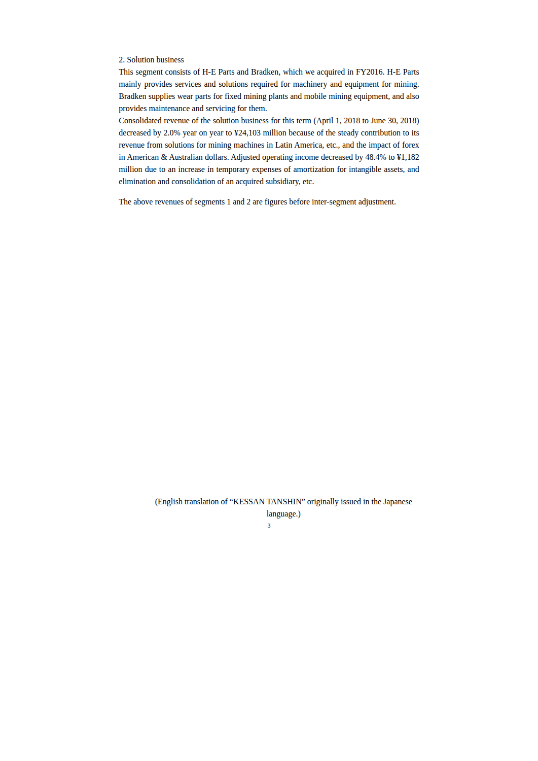2. Solution business
This segment consists of H-E Parts and Bradken, which we acquired in FY2016. H-E Parts mainly provides services and solutions required for machinery and equipment for mining. Bradken supplies wear parts for fixed mining plants and mobile mining equipment, and also provides maintenance and servicing for them.
Consolidated revenue of the solution business for this term (April 1, 2018 to June 30, 2018) decreased by 2.0% year on year to ¥24,103 million because of the steady contribution to its revenue from solutions for mining machines in Latin America, etc., and the impact of forex in American & Australian dollars. Adjusted operating income decreased by 48.4% to ¥1,182 million due to an increase in temporary expenses of amortization for intangible assets, and elimination and consolidation of an acquired subsidiary, etc.
The above revenues of segments 1 and 2 are figures before inter-segment adjustment.
(English translation of “KESSAN TANSHIN” originally issued in the Japanese language.)
3